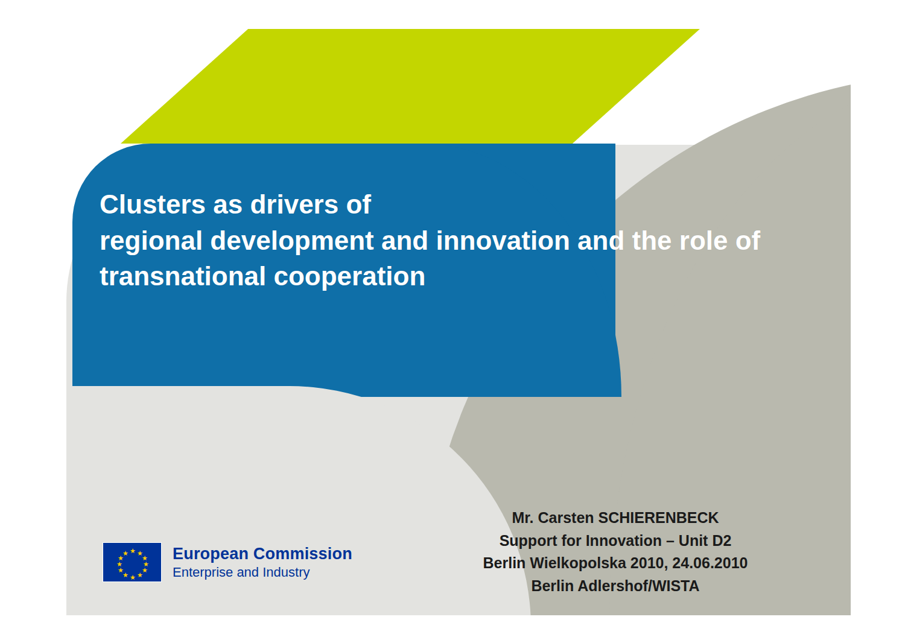Clusters as drivers of regional development and innovation and the role of transnational cooperation
★ ★ ★ ★ ★ ★ ★ ★ ★ ★ ★ ★
European Commission
Enterprise and Industry
Mr. Carsten SCHIERENBECK
Support for Innovation – Unit D2
Berlin Wielkopolska 2010, 24.06.2010
Berlin Adlershof/WISTA